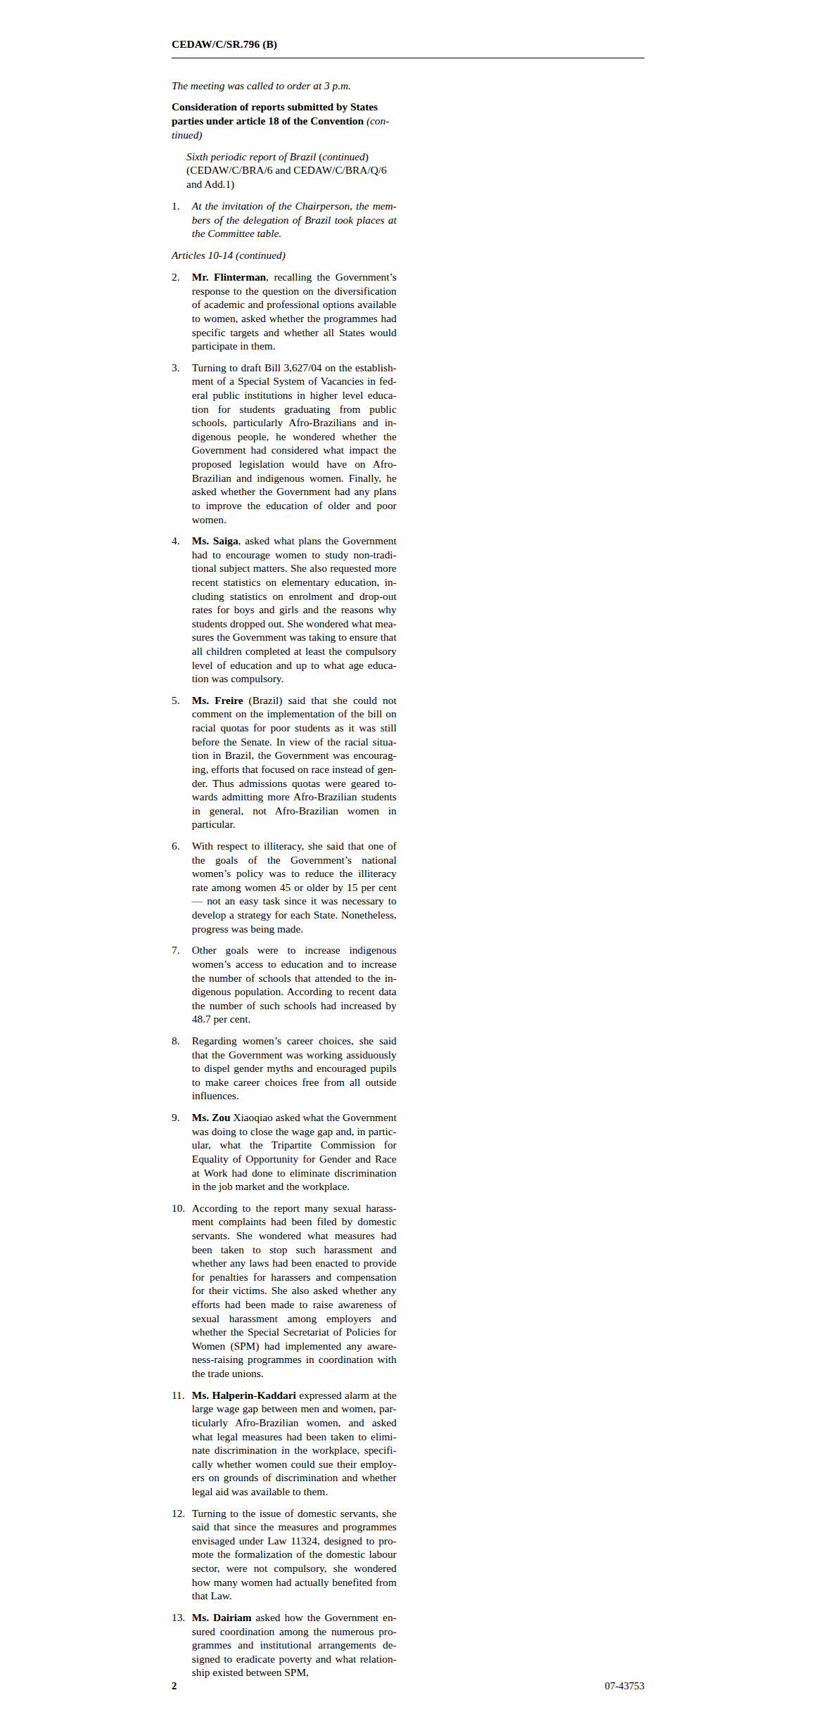CEDAW/C/SR.796 (B)
The meeting was called to order at 3 p.m.
Consideration of reports submitted by States parties under article 18 of the Convention (continued)
Sixth periodic report of Brazil (continued)
(CEDAW/C/BRA/6 and CEDAW/C/BRA/Q/6 and Add.1)
1. At the invitation of the Chairperson, the members of the delegation of Brazil took places at the Committee table.
Articles 10-14 (continued)
2. Mr. Flinterman, recalling the Government’s response to the question on the diversification of academic and professional options available to women, asked whether the programmes had specific targets and whether all States would participate in them.
3. Turning to draft Bill 3,627/04 on the establishment of a Special System of Vacancies in federal public institutions in higher level education for students graduating from public schools, particularly Afro-Brazilians and indigenous people, he wondered whether the Government had considered what impact the proposed legislation would have on Afro-Brazilian and indigenous women. Finally, he asked whether the Government had any plans to improve the education of older and poor women.
4. Ms. Saiga, asked what plans the Government had to encourage women to study non-traditional subject matters. She also requested more recent statistics on elementary education, including statistics on enrolment and drop-out rates for boys and girls and the reasons why students dropped out. She wondered what measures the Government was taking to ensure that all children completed at least the compulsory level of education and up to what age education was compulsory.
5. Ms. Freire (Brazil) said that she could not comment on the implementation of the bill on racial quotas for poor students as it was still before the Senate. In view of the racial situation in Brazil, the Government was encouraging, efforts that focused on race instead of gender. Thus admissions quotas were geared towards admitting more Afro-Brazilian students in general, not Afro-Brazilian women in particular.
6. With respect to illiteracy, she said that one of the goals of the Government’s national women’s policy was to reduce the illiteracy rate among women 45 or older by 15 per cent — not an easy task since it was necessary to develop a strategy for each State. Nonetheless, progress was being made.
7. Other goals were to increase indigenous women’s access to education and to increase the number of schools that attended to the indigenous population. According to recent data the number of such schools had increased by 48.7 per cent.
8. Regarding women’s career choices, she said that the Government was working assiduously to dispel gender myths and encouraged pupils to make career choices free from all outside influences.
9. Ms. Zou Xiaoqiao asked what the Government was doing to close the wage gap and, in particular, what the Tripartite Commission for Equality of Opportunity for Gender and Race at Work had done to eliminate discrimination in the job market and the workplace.
10. According to the report many sexual harassment complaints had been filed by domestic servants. She wondered what measures had been taken to stop such harassment and whether any laws had been enacted to provide for penalties for harassers and compensation for their victims. She also asked whether any efforts had been made to raise awareness of sexual harassment among employers and whether the Special Secretariat of Policies for Women (SPM) had implemented any awareness-raising programmes in coordination with the trade unions.
11. Ms. Halperin-Kaddari expressed alarm at the large wage gap between men and women, particularly Afro-Brazilian women, and asked what legal measures had been taken to eliminate discrimination in the workplace, specifically whether women could sue their employers on grounds of discrimination and whether legal aid was available to them.
12. Turning to the issue of domestic servants, she said that since the measures and programmes envisaged under Law 11324, designed to promote the formalization of the domestic labour sector, were not compulsory, she wondered how many women had actually benefited from that Law.
13. Ms. Dairiam asked how the Government ensured coordination among the numerous programmes and institutional arrangements designed to eradicate poverty and what relationship existed between SPM,
2 07-43753